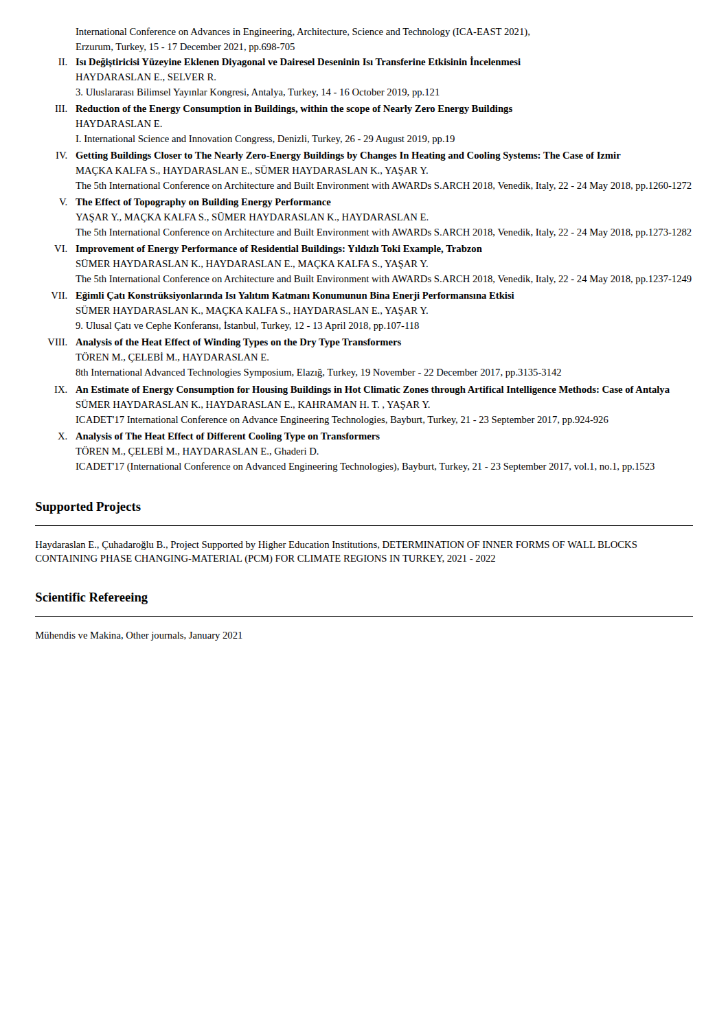International Conference on Advances in Engineering, Architecture, Science and Technology (ICA-EAST 2021),
Erzurum, Turkey, 15 - 17 December 2021, pp.698-705
II.
Isı Değiştiricisi Yüzeyine Eklenen Diyagonal ve Dairesel Deseninin Isı Transferine Etkisinin İncelenmesi
HAYDARASLAN E., SELVER R.
3. Uluslararası Bilimsel Yayınlar Kongresi, Antalya, Turkey, 14 - 16 October 2019, pp.121
III.
Reduction of the Energy Consumption in Buildings, within the scope of Nearly Zero Energy Buildings
HAYDARASLAN E.
I. International Science and Innovation Congress, Denizli, Turkey, 26 - 29 August 2019, pp.19
IV.
Getting Buildings Closer to The Nearly Zero-Energy Buildings by Changes In Heating and Cooling Systems: The Case of Izmir
MAÇKA KALFA S., HAYDARASLAN E., SÜMER HAYDARASLAN K., YAŞAR Y.
The 5th International Conference on Architecture and Built Environment with AWARDs S.ARCH 2018, Venedik, Italy, 22 - 24 May 2018, pp.1260-1272
V.
The Effect of Topography on Building Energy Performance
YAŞAR Y., MAÇKA KALFA S., SÜMER HAYDARASLAN K., HAYDARASLAN E.
The 5th International Conference on Architecture and Built Environment with AWARDs S.ARCH 2018, Venedik, Italy, 22 - 24 May 2018, pp.1273-1282
VI.
Improvement of Energy Performance of Residential Buildings: Yıldızlı Toki Example, Trabzon
SÜMER HAYDARASLAN K., HAYDARASLAN E., MAÇKA KALFA S., YAŞAR Y.
The 5th International Conference on Architecture and Built Environment with AWARDs S.ARCH 2018, Venedik, Italy, 22 - 24 May 2018, pp.1237-1249
VII.
Eğimli Çatı Konstrüksiyonlarında Isı Yalıtım Katmanı Konumunun Bina Enerji Performansına Etkisi
SÜMER HAYDARASLAN K., MAÇKA KALFA S., HAYDARASLAN E., YAŞAR Y.
9. Ulusal Çatı ve Cephe Konferansı, İstanbul, Turkey, 12 - 13 April 2018, pp.107-118
VIII.
Analysis of the Heat Effect of Winding Types on the Dry Type Transformers
TÖREN M., ÇELEBİ M., HAYDARASLAN E.
8th International Advanced Technologies Symposium, Elazığ, Turkey, 19 November - 22 December 2017, pp.3135-3142
IX.
An Estimate of Energy Consumption for Housing Buildings in Hot Climatic Zones through Artifical Intelligence Methods: Case of Antalya
SÜMER HAYDARASLAN K., HAYDARASLAN E., KAHRAMAN H. T. , YAŞAR Y.
ICADET'17 International Conference on Advance Engineering Technologies, Bayburt, Turkey, 21 - 23 September 2017, pp.924-926
X.
Analysis of The Heat Effect of Different Cooling Type on Transformers
TÖREN M., ÇELEBİ M., HAYDARASLAN E., Ghaderi D.
ICADET'17 (International Conference on Advanced Engineering Technologies), Bayburt, Turkey, 21 - 23 September 2017, vol.1, no.1, pp.1523
Supported Projects
Haydaraslan E., Çuhadaroğlu B., Project Supported by Higher Education Institutions, DETERMINATION OF INNER FORMS OF WALL BLOCKS CONTAINING PHASE CHANGING-MATERIAL (PCM) FOR CLIMATE REGIONS IN TURKEY, 2021 - 2022
Scientific Refereeing
Mühendis ve Makina, Other journals, January 2021